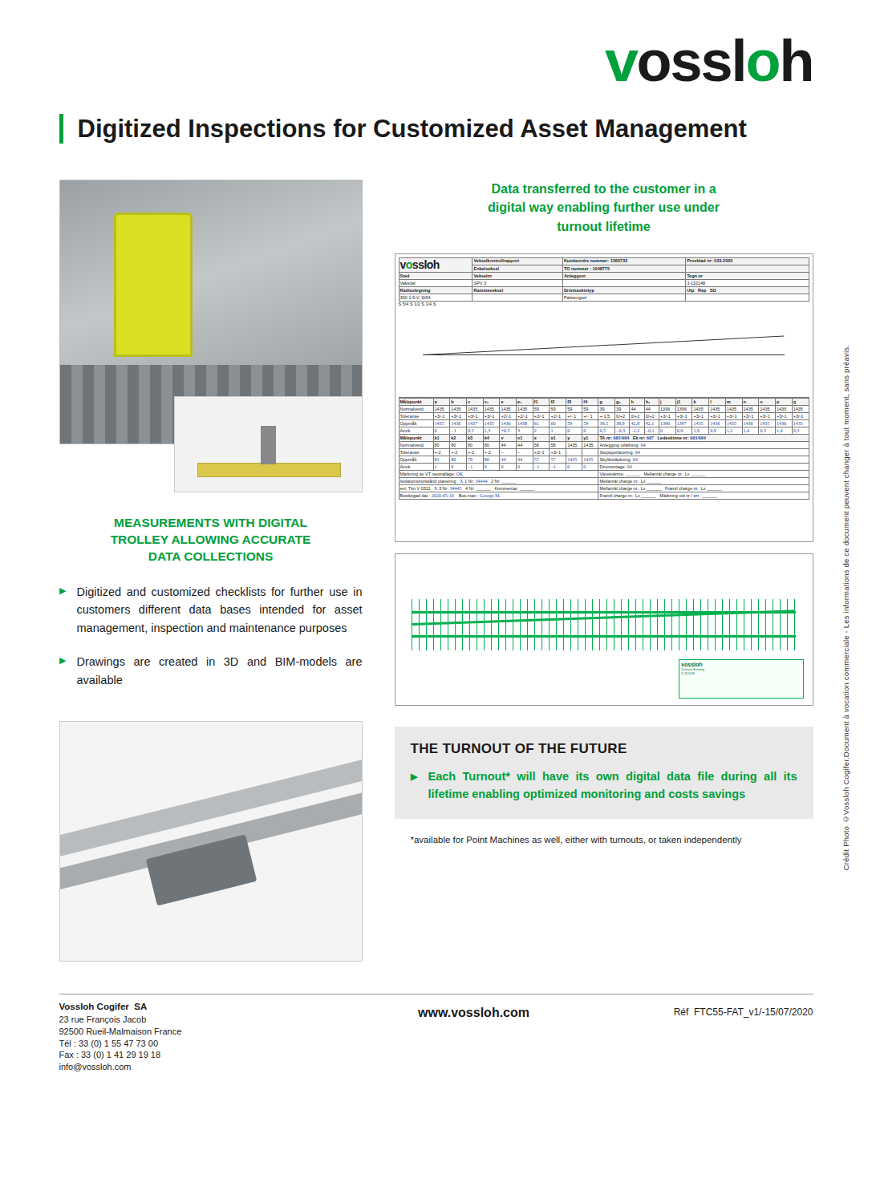vossloh
Digitized Inspections for Customized Asset Management
Measurements with digital
trolley allowing accurate
data collections
Digitized and customized checklists for further use in customers different data bases intended for asset management, inspection and maintenance purposes
Drawings are created in 3D and BIM-models are available
Data transferred to the customer in a
digital way enabling further use under
turnout lifetime
| v o ssloh | Vekselkontrollrapport | Kundeordre nummer: 1363733 | Provblad nr: 033-2020 |
| Enkelveksel | TO nummer : 1048775 | |
| Sted | Vekselnr | Anleggsnr | Tegn.nr |
| Vaksdal | SPV 3 | | 3-110148 |
| Radiuslegning | Rammeveksel | Drivmaskintyp | Utp Rep SO |
| 300-1:9-V, St54 | | Palstengsel | |
S 5/4 S 1/2 S 1/4 S
| Målepunkt | a | b | c | c₁ | e | e₁ | f1 | f2 | f3 | f4 | g | g₁ | h | h₁ | j | j1 | k | l | m | n | o | p | q |
| Normalverdi | 1435 | 1435 | 1435 | 1435 | 1435 | 1435 | 59 | 59 | 59 | 59 | 39 | 39 | 44 | 44 | 1396 | 1396 | 1435 | 1435 | 1435 | 1435 | 1435 | 1435 | 1435 |
| Toleranse | +3/-1 | +3/-1 | +3/-1 | +3/-1 | +2/-1 | +2/-1 | +2/-1 | +2/-1 | +/- 1 | +/- 1 | +-1,5 | 0/+2 | 0/+2 | 0/+2 | +3/-1 | +3/-1 | +3/-1 | +3/-1 | +3/-1 | +3/-1 | +3/-1 | +3/-1 | +3/-1 |
| Oppmålt | 1435 | 1436 | 1437 | 1435 | 1436 | 1438 | 61 | 60 | 59 | 59 | 39,5 | 38,9 | 42,8 | 42,1 | 1396 | 1397 | 1435 | 1436 | 1435 | 1436 | 1435 | 1436 | 1435 |
| Avvik | 0 | −1 | 0,5 | 1,3 | +0,5 | 3 | 2 | 1 | 0 | 0 | 0,5 | −0,3 | −1,2 | −0,1 | 0 | 0,9 | 1,9 | 0,9 | 1,2 | 1,4 | 0,3 | 1,4 | 0,3 |
| Målepunkt | k1 | k2 | k3 | k4 | v | v1 | x | x1 | y | y1 | TA nr: 603/604 Ek nr: 607 Ledeskinne nr: 603/604 |
| Normalverdi | 80 | 80 | 80 | 80 | 44 | 44 | 58 | 58 | 1435 | 1435 | Anlegging utfällning: 04 |
| Toleranse | +-2 | +-2 | +-2 | +-2 | − | − | +2/-1 | +3/-1 | | | Stopsporlacering: 04 |
| Oppmålt | 81 | 80 | 79 | 80 | 44 | 44 | 57 | 57 | 1435 | 1435 | Skyltbeläckning: 04 |
| Avvik | 1 | 0 | −1 | 0 | 0 | 0 | −1 | −1 | 0 | 0 | Drivmontage: 04 |
| Märkning av VT neutralläge: OK | Växelvärme: ______ Mellanräl charge nr.: Lx ______ |
| Isolationsmotstånd planering X 1 Nr: 34444 2 Nr: ______ | Mellanräl charge nr.: Lx ______ |
| enl. Tkn V 0311 X 3 Nr: 34445 4 Nr: ______ Kommentar: ______ | Mellanräl charge nr.: Lx ______ Framtl charge nr.: Lx ______ |
| Besiktigad dat : 2020-05-19 Bes.man : George M. | Framtl charge nr.: Lx ______ Märkning vid nr / ort : ______ |
vossloh
Turnout drawing
3-110148
THE TURNOUT OF THE FUTURE
Each Turnout* will have its own digital data file during all its lifetime enabling optimized monitoring and costs savings
*available for Point Machines as well, either with turnouts, or taken independently
Crédit Photo ©Vossloh Cogifer.Document à vocation commerciale - Les informations de ce document peuvent changer à tout moment, sans préavis.
Vossloh Cogifer SA
23 rue François Jacob
92500 Rueil-Malmaison France
Tél : 33 (0) 1 55 47 73 00
Fax : 33 (0) 1 41 29 19 18
info@vossloh.com
www.vossloh.com
Réf FTC55-FAT_v1/-15/07/2020